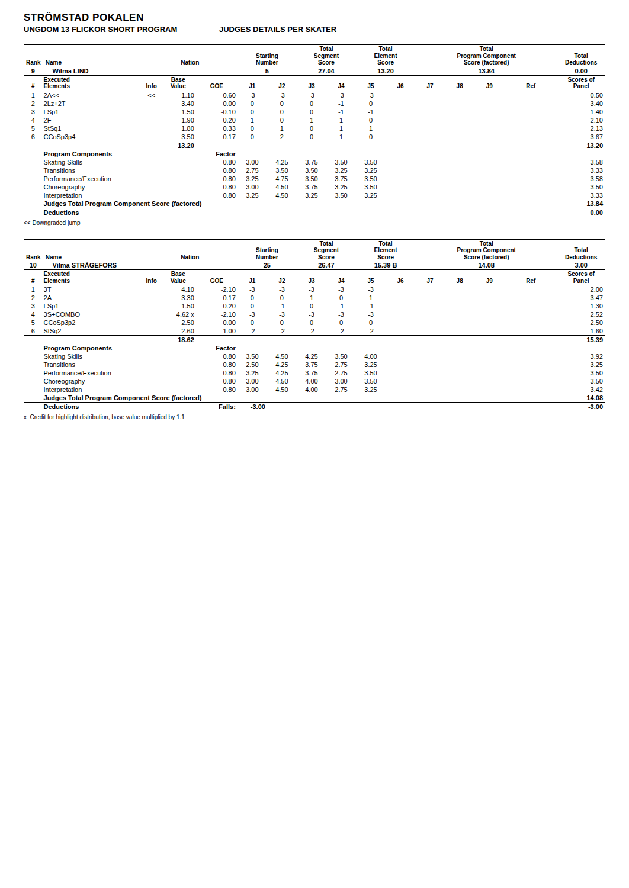STRÖMSTAD POKALEN
UNGDOM 13 FLICKOR SHORT PROGRAMJUDGES DETAILS PER SKATER
| Rank Name | Nation | Starting Number | Total Segment Score | Total Element Score | Total Program Component Score (factored) | Total Deductions |
| --- | --- | --- | --- | --- | --- | --- |
| 9 | Wilma LIND | | 5 | 27.04 | 13.20 | 13.84 | 0.00 |
| # | Executed Elements | Info | Base Value | GOE | J1 | J2 | J3 | J4 | J5 | J6 | J7 | J8 | J9 | Ref | Scores of Panel |
| 1 | 2A<< | << | 1.10 | -0.60 | -3 | -3 | -3 | -3 | -3 | | | | | | 0.50 |
| 2 | 2Lz+2T | | 3.40 | 0.00 | 0 | 0 | 0 | -1 | 0 | | | | | | 3.40 |
| 3 | LSp1 | | 1.50 | -0.10 | 0 | 0 | 0 | -1 | -1 | | | | | | 1.40 |
| 4 | 2F | | 1.90 | 0.20 | 1 | 0 | 1 | 1 | 0 | | | | | | 2.10 |
| 5 | StSq1 | | 1.80 | 0.33 | 0 | 1 | 0 | 1 | 1 | | | | | | 2.13 |
| 6 | CCoSp3p4 | | 3.50 | 0.17 | 0 | 2 | 0 | 1 | 0 | | | | | | 3.67 |
| | | | 13.20 | | | 13.20 |
| | Program Components | Factor | |
| | Skating Skills | 0.80 | 3.00 | 4.25 | 3.75 | 3.50 | 3.50 | | | | | | 3.58 |
| | Transitions | 0.80 | 2.75 | 3.50 | 3.50 | 3.25 | 3.25 | | | | | | 3.33 |
| | Performance/Execution | 0.80 | 3.25 | 4.75 | 3.50 | 3.75 | 3.50 | | | | | | 3.58 |
| | Choreography | 0.80 | 3.00 | 4.50 | 3.75 | 3.25 | 3.50 | | | | | | 3.50 |
| | Interpretation | 0.80 | 3.25 | 4.50 | 3.25 | 3.50 | 3.25 | | | | | | 3.33 |
| | Judges Total Program Component Score (factored) | | 13.84 |
| | Deductions | | | 0.00 |
<< Downgraded jump
| Rank Name | Nation | Starting Number | Total Segment Score | Total Element Score | Total Program Component Score (factored) | Total Deductions |
| --- | --- | --- | --- | --- | --- | --- |
| 10 | Vilma STRÅGEFORS | | 25 | 26.47 | 15.39 B | 14.08 | 3.00 |
| # | Executed Elements | Info | Base Value | GOE | J1 | J2 | J3 | J4 | J5 | J6 | J7 | J8 | J9 | Ref | Scores of Panel |
| 1 | 3T | | 4.10 | -2.10 | -3 | -3 | -3 | -3 | -3 | | | | | | 2.00 |
| 2 | 2A | | 3.30 | 0.17 | 0 | 0 | 1 | 0 | 1 | | | | | | 3.47 |
| 3 | LSp1 | | 1.50 | -0.20 | 0 | -1 | 0 | -1 | -1 | | | | | | 1.30 |
| 4 | 3S+COMBO | | 4.62 x | -2.10 | -3 | -3 | -3 | -3 | -3 | | | | | | 2.52 |
| 5 | CCoSp3p2 | | 2.50 | 0.00 | 0 | 0 | 0 | 0 | 0 | | | | | | 2.50 |
| 6 | StSq2 | | 2.60 | -1.00 | -2 | -2 | -2 | -2 | -2 | | | | | | 1.60 |
| | | | 18.62 | | | 15.39 |
| | Program Components | Factor | |
| | Skating Skills | 0.80 | 3.50 | 4.50 | 4.25 | 3.50 | 4.00 | | | | | | 3.92 |
| | Transitions | 0.80 | 2.50 | 4.25 | 3.75 | 2.75 | 3.25 | | | | | | 3.25 |
| | Performance/Execution | 0.80 | 3.25 | 4.25 | 3.75 | 2.75 | 3.50 | | | | | | 3.50 |
| | Choreography | 0.80 | 3.00 | 4.50 | 4.00 | 3.00 | 3.50 | | | | | | 3.50 |
| | Interpretation | 0.80 | 3.00 | 4.50 | 4.00 | 2.75 | 3.25 | | | | | | 3.42 |
| | Judges Total Program Component Score (factored) | | 14.08 |
| | Deductions | Falls: | -3.00 | | -3.00 |
x Credit for highlight distribution, base value multiplied by 1.1